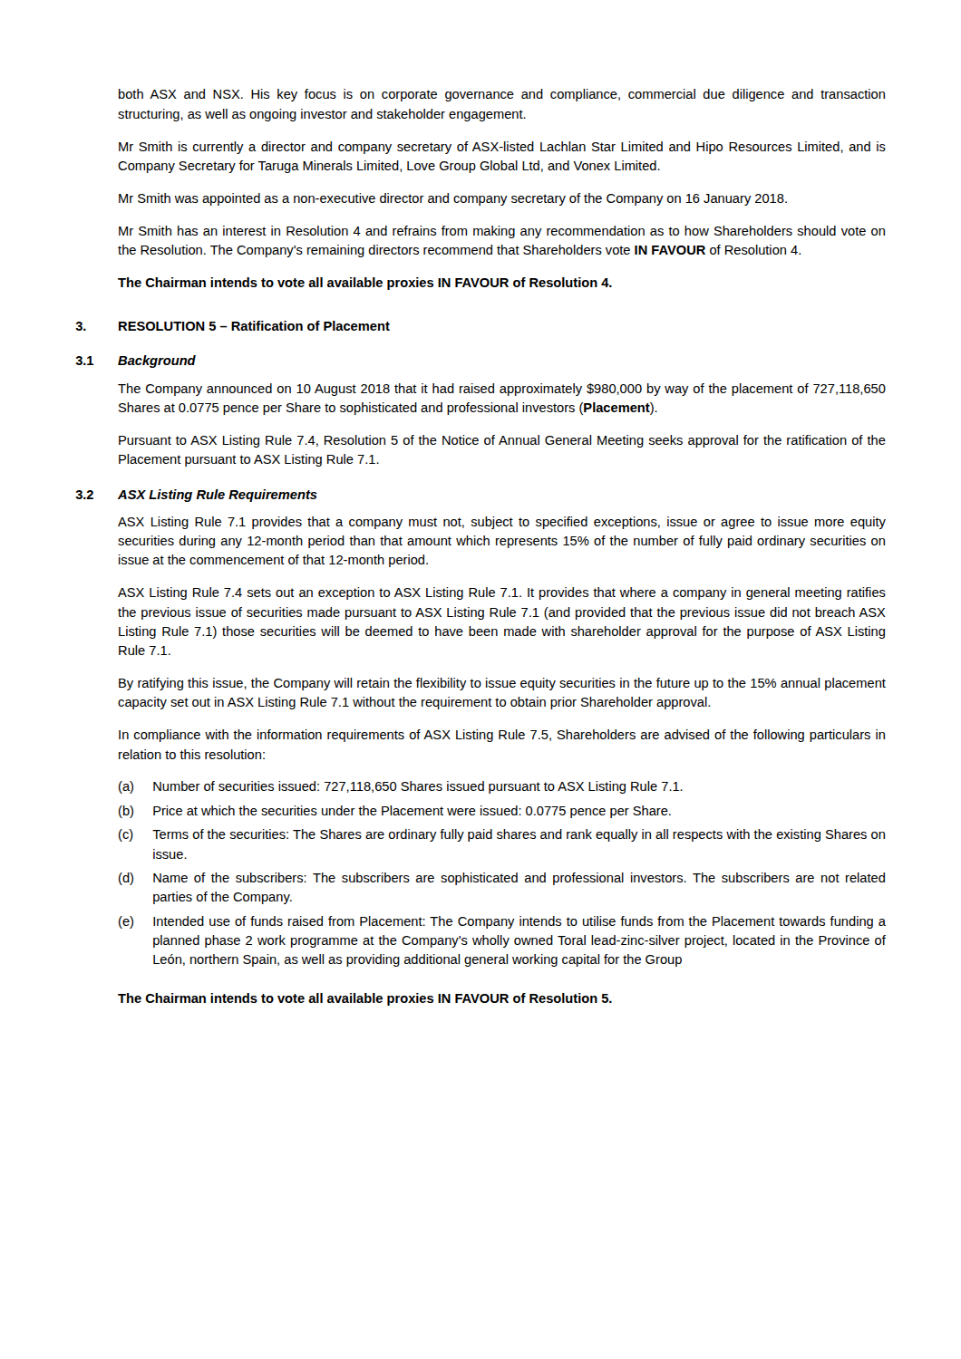both ASX and NSX. His key focus is on corporate governance and compliance, commercial due diligence and transaction structuring, as well as ongoing investor and stakeholder engagement.
Mr Smith is currently a director and company secretary of ASX-listed Lachlan Star Limited and Hipo Resources Limited, and is Company Secretary for Taruga Minerals Limited, Love Group Global Ltd, and Vonex Limited.
Mr Smith was appointed as a non-executive director and company secretary of the Company on 16 January 2018.
Mr Smith has an interest in Resolution 4 and refrains from making any recommendation as to how Shareholders should vote on the Resolution. The Company's remaining directors recommend that Shareholders vote IN FAVOUR of Resolution 4.
The Chairman intends to vote all available proxies IN FAVOUR of Resolution 4.
3. RESOLUTION 5 – Ratification of Placement
3.1 Background
The Company announced on 10 August 2018 that it had raised approximately $980,000 by way of the placement of 727,118,650 Shares at 0.0775 pence per Share to sophisticated and professional investors (Placement).
Pursuant to ASX Listing Rule 7.4, Resolution 5 of the Notice of Annual General Meeting seeks approval for the ratification of the Placement pursuant to ASX Listing Rule 7.1.
3.2 ASX Listing Rule Requirements
ASX Listing Rule 7.1 provides that a company must not, subject to specified exceptions, issue or agree to issue more equity securities during any 12-month period than that amount which represents 15% of the number of fully paid ordinary securities on issue at the commencement of that 12-month period.
ASX Listing Rule 7.4 sets out an exception to ASX Listing Rule 7.1. It provides that where a company in general meeting ratifies the previous issue of securities made pursuant to ASX Listing Rule 7.1 (and provided that the previous issue did not breach ASX Listing Rule 7.1) those securities will be deemed to have been made with shareholder approval for the purpose of ASX Listing Rule 7.1.
By ratifying this issue, the Company will retain the flexibility to issue equity securities in the future up to the 15% annual placement capacity set out in ASX Listing Rule 7.1 without the requirement to obtain prior Shareholder approval.
In compliance with the information requirements of ASX Listing Rule 7.5, Shareholders are advised of the following particulars in relation to this resolution:
(a) Number of securities issued: 727,118,650 Shares issued pursuant to ASX Listing Rule 7.1.
(b) Price at which the securities under the Placement were issued: 0.0775 pence per Share.
(c) Terms of the securities: The Shares are ordinary fully paid shares and rank equally in all respects with the existing Shares on issue.
(d) Name of the subscribers: The subscribers are sophisticated and professional investors. The subscribers are not related parties of the Company.
(e) Intended use of funds raised from Placement: The Company intends to utilise funds from the Placement towards funding a planned phase 2 work programme at the Company's wholly owned Toral lead-zinc-silver project, located in the Province of León, northern Spain, as well as providing additional general working capital for the Group
The Chairman intends to vote all available proxies IN FAVOUR of Resolution 5.